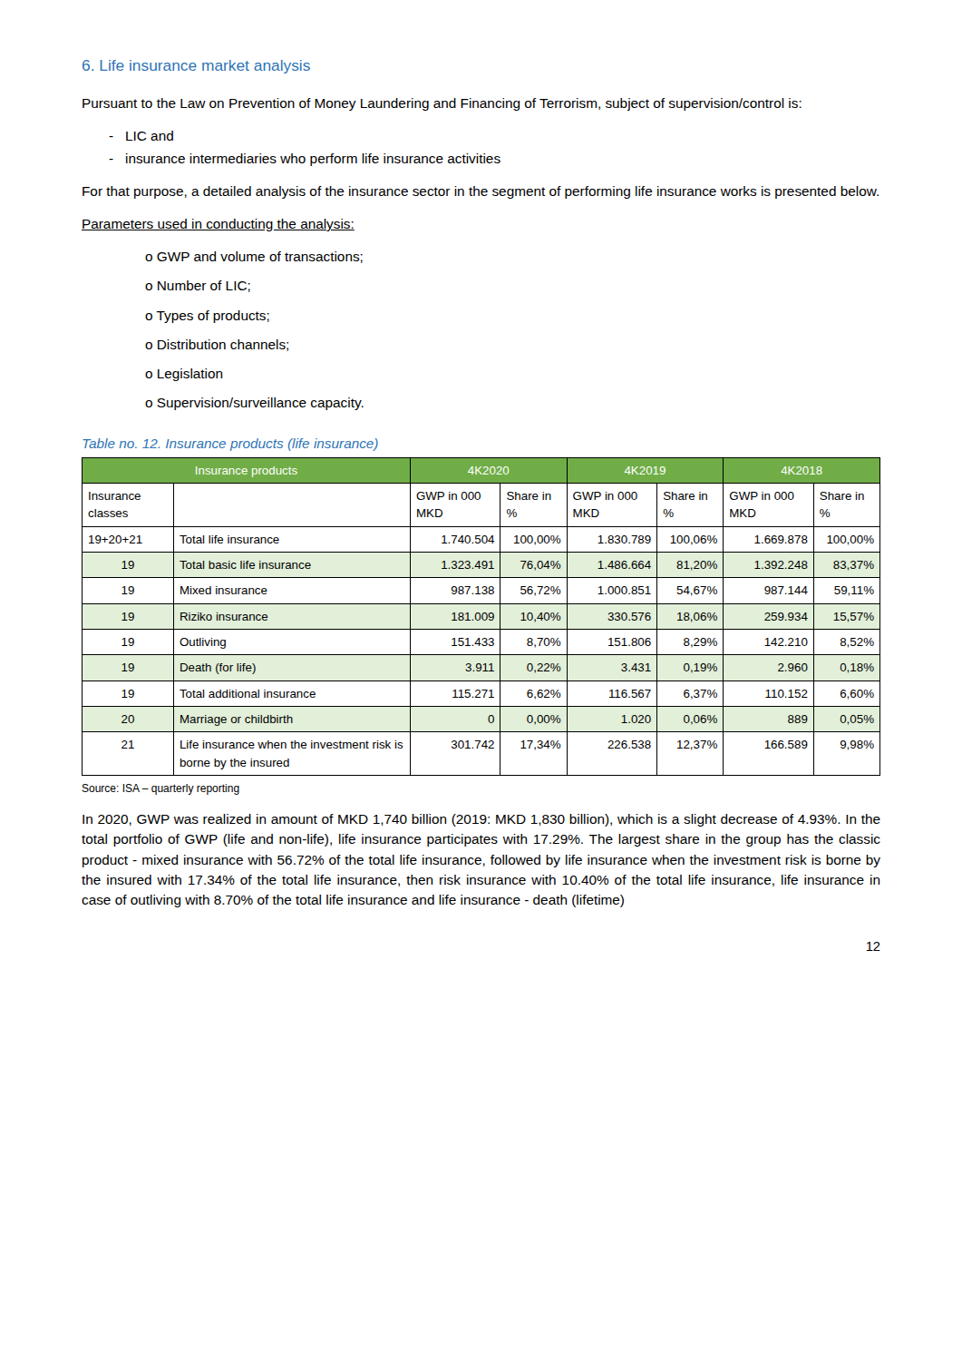6. Life insurance market analysis
Pursuant to the Law on Prevention of Money Laundering and Financing of Terrorism, subject of supervision/control is:
LIC and
insurance intermediaries who perform life insurance activities
For that purpose, a detailed analysis of the insurance sector in the segment of performing life insurance works is presented below.
Parameters used in conducting the analysis:
o GWP and volume of transactions;
o Number of LIC;
o Types of products;
o Distribution channels;
o Legislation
o Supervision/surveillance capacity.
Table no. 12. Insurance products (life insurance)
| Insurance products | 4K2020 | 4K2019 | 4K2018 |
| --- | --- | --- | --- |
| Insurance classes | | GWP in 000 MKD | Share in % | GWP in 000 MKD | Share in % | GWP in 000 MKD | Share in % |
| 19+20+21 | Total life insurance | 1.740.504 | 100,00% | 1.830.789 | 100,06% | 1.669.878 | 100,00% |
| 19 | Total basic life insurance | 1.323.491 | 76,04% | 1.486.664 | 81,20% | 1.392.248 | 83,37% |
| 19 | Mixed insurance | 987.138 | 56,72% | 1.000.851 | 54,67% | 987.144 | 59,11% |
| 19 | Riziko insurance | 181.009 | 10,40% | 330.576 | 18,06% | 259.934 | 15,57% |
| 19 | Outliving | 151.433 | 8,70% | 151.806 | 8,29% | 142.210 | 8,52% |
| 19 | Death (for life) | 3.911 | 0,22% | 3.431 | 0,19% | 2.960 | 0,18% |
| 19 | Total additional insurance | 115.271 | 6,62% | 116.567 | 6,37% | 110.152 | 6,60% |
| 20 | Marriage or childbirth | 0 | 0,00% | 1.020 | 0,06% | 889 | 0,05% |
| 21 | Life insurance when the investment risk is borne by the insured | 301.742 | 17,34% | 226.538 | 12,37% | 166.589 | 9,98% |
Source: ISA – quarterly reporting
In 2020, GWP was realized in amount of MKD 1,740 billion (2019: MKD 1,830 billion), which is a slight decrease of 4.93%. In the total portfolio of GWP (life and non-life), life insurance participates with 17.29%. The largest share in the group has the classic product - mixed insurance with 56.72% of the total life insurance, followed by life insurance when the investment risk is borne by the insured with 17.34% of the total life insurance, then risk insurance with 10.40% of the total life insurance, life insurance in case of outliving with 8.70% of the total life insurance and life insurance - death (lifetime)
12